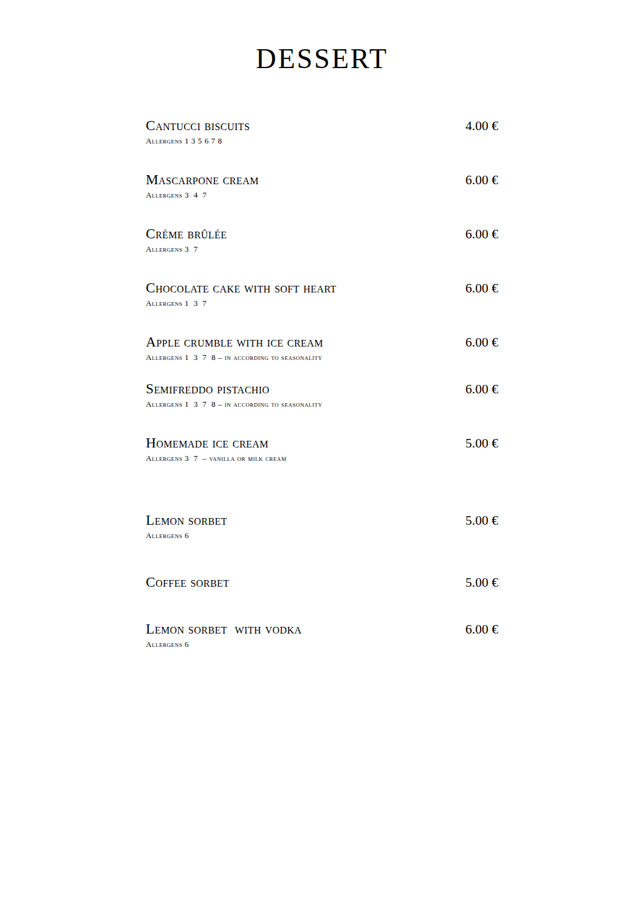DESSERT
Cantucci biscuits 4.00 €
Allergens 1 3 5 6 7 8
Mascarpone cream 6.00 €
Allergens 3 4 7
Crème brûlée 6.00 €
Allergens 3 7
Chocolate Cake with soft heart 6.00 €
Allergens 1 3 7
Apple crumble with ice cream 6.00 €
Allergens 1 3 7 8 – in according to seasonality
Semifreddo pistachio 6.00 €
Allergens 1 3 7 8 – in according to seasonality
Homemade ice cream 5.00 €
Allergens 3 7 – vanilla or milk cream
Lemon sorbet 5.00 €
Allergens 6
Coffee sorbet 5.00 €
Lemon sorbet with vodka 6.00 €
Allergens 6